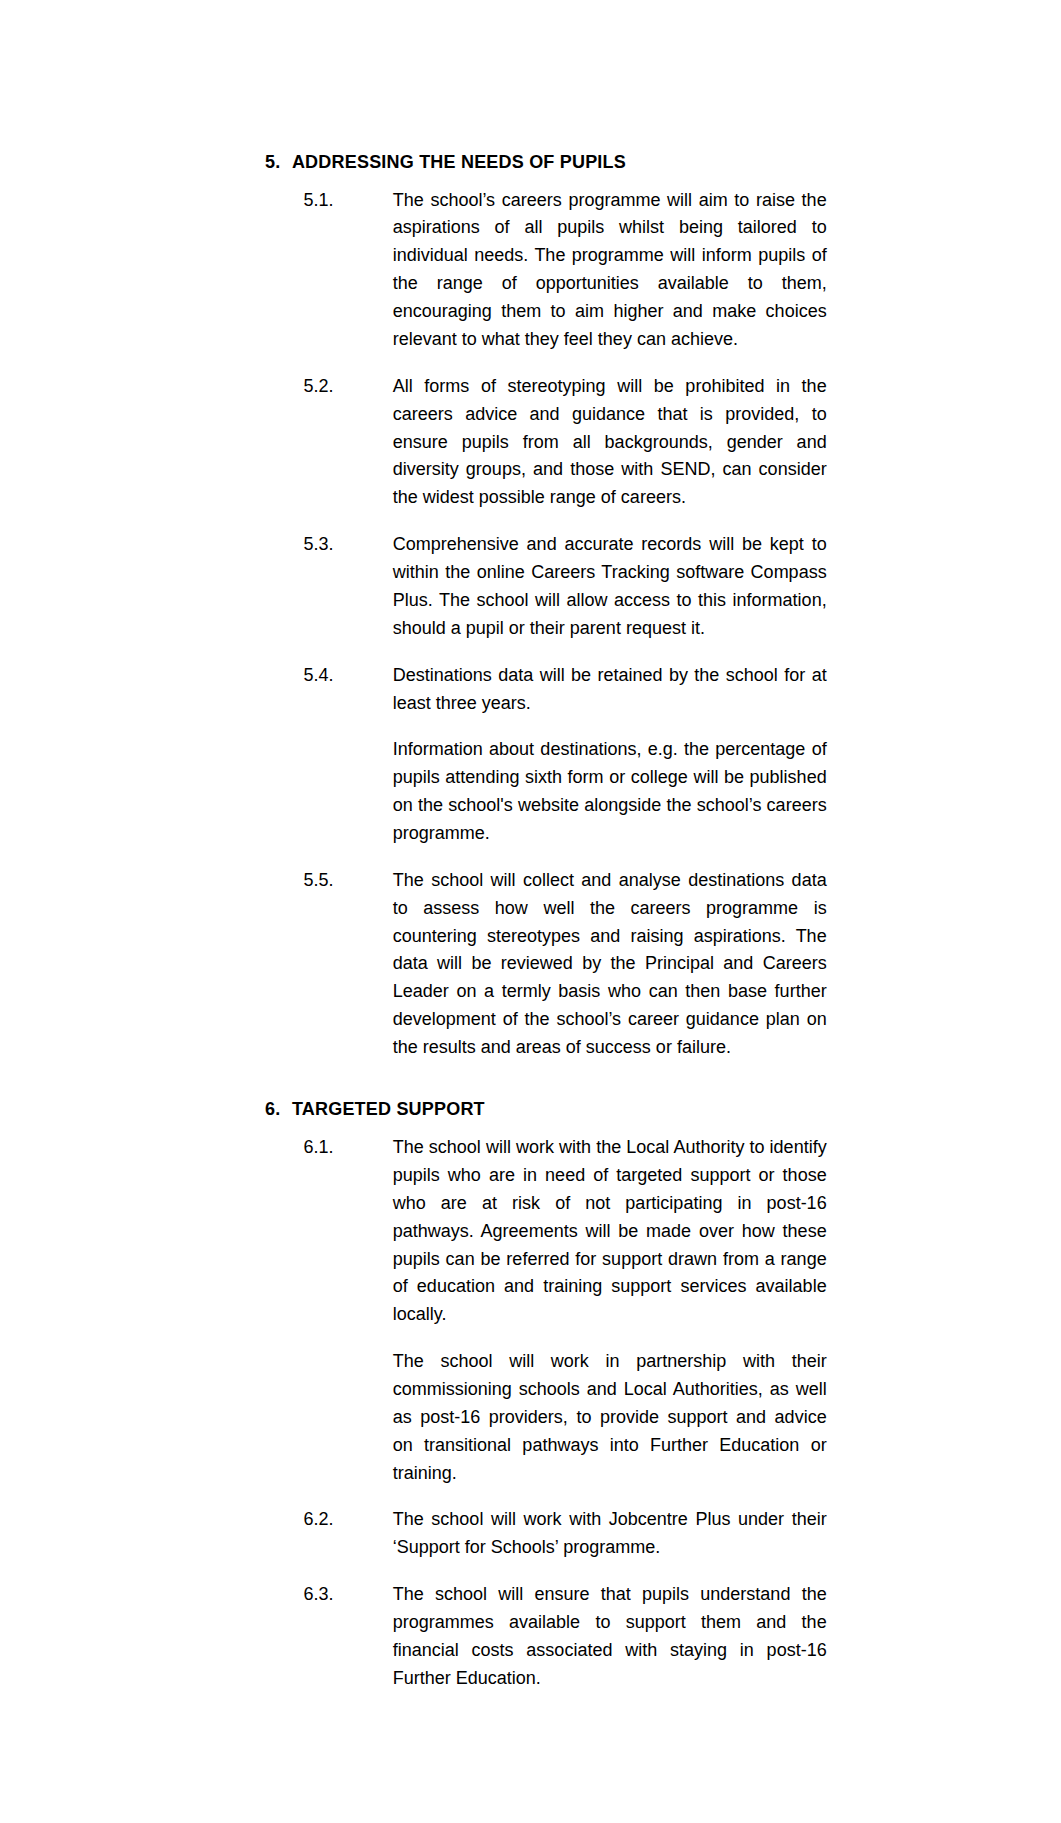5. ADDRESSING THE NEEDS OF PUPILS
5.1. The school’s careers programme will aim to raise the aspirations of all pupils whilst being tailored to individual needs. The programme will inform pupils of the range of opportunities available to them, encouraging them to aim higher and make choices relevant to what they feel they can achieve.
5.2. All forms of stereotyping will be prohibited in the careers advice and guidance that is provided, to ensure pupils from all backgrounds, gender and diversity groups, and those with SEND, can consider the widest possible range of careers.
5.3. Comprehensive and accurate records will be kept to within the online Careers Tracking software Compass Plus. The school will allow access to this information, should a pupil or their parent request it.
5.4. Destinations data will be retained by the school for at least three years.
Information about destinations, e.g. the percentage of pupils attending sixth form or college will be published on the school's website alongside the school’s careers programme.
5.5. The school will collect and analyse destinations data to assess how well the careers programme is countering stereotypes and raising aspirations. The data will be reviewed by the Principal and Careers Leader on a termly basis who can then base further development of the school’s career guidance plan on the results and areas of success or failure.
6. TARGETED SUPPORT
6.1. The school will work with the Local Authority to identify pupils who are in need of targeted support or those who are at risk of not participating in post-16 pathways. Agreements will be made over how these pupils can be referred for support drawn from a range of education and training support services available locally.
The school will work in partnership with their commissioning schools and Local Authorities, as well as post-16 providers, to provide support and advice on transitional pathways into Further Education or training.
6.2. The school will work with Jobcentre Plus under their ‘Support for Schools’ programme.
6.3. The school will ensure that pupils understand the programmes available to support them and the financial costs associated with staying in post-16 Further Education.